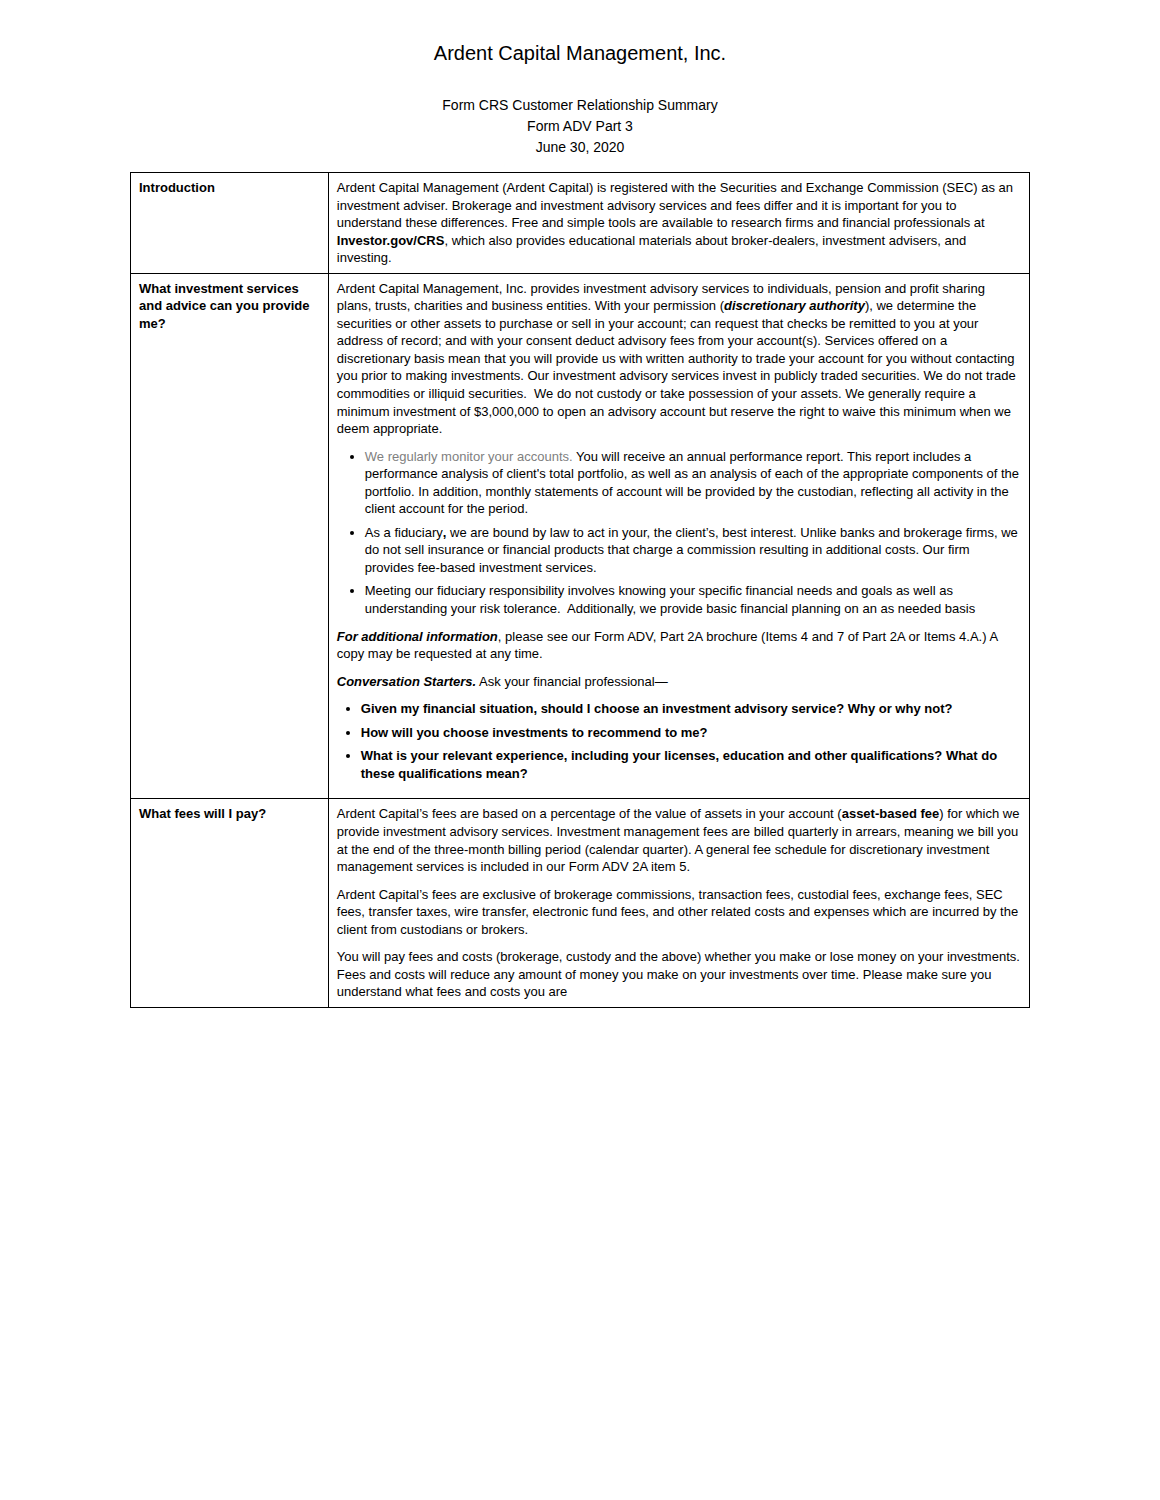Ardent Capital Management, Inc.
Form CRS Customer Relationship Summary Form ADV Part 3 June 30, 2020
| Introduction | Ardent Capital Management (Ardent Capital) is registered with the Securities and Exchange Commission (SEC) as an investment adviser. Brokerage and investment advisory services and fees differ and it is important for you to understand these differences. Free and simple tools are available to research firms and financial professionals at Investor.gov/CRS , which also provides educational materials about broker-dealers, investment advisers, and investing. |
| What investment services and advice can you provide me? | Ardent Capital Management, Inc. provides investment advisory services to individuals, pension and profit sharing plans, trusts, charities and business entities. With your permission ( discretionary authority ), we determine the securities or other assets to purchase or sell in your account; can request that checks be remitted to you at your address of record; and with your consent deduct advisory fees from your account(s). Services offered on a discretionary basis mean that you will provide us with written authority to trade your account for you without contacting you prior to making investments. Our investment advisory services invest in publicly traded securities. We do not trade commodities or illiquid securities. We do not custody or take possession of your assets. We generally require a minimum investment of $3,000,000 to open an advisory account but reserve the right to waive this minimum when we deem appropriate. We regularly monitor your accounts. You will receive an annual performance report. This report includes a performance analysis of client's total portfolio, as well as an analysis of each of the appropriate components of the portfolio. In addition, monthly statements of account will be provided by the custodian, reflecting all activity in the client account for the period. As a fiduciary , we are bound by law to act in your, the client’s, best interest. Unlike banks and brokerage firms, we do not sell insurance or financial products that charge a commission resulting in additional costs. Our firm provides fee-based investment services. Meeting our fiduciary responsibility involves knowing your specific financial needs and goals as well as understanding your risk tolerance. Additionally, we provide basic financial planning on an as needed basis For additional information , please see our Form ADV, Part 2A brochure (Items 4 and 7 of Part 2A or Items 4.A.) A copy may be requested at any time. Conversation Starters. Ask your financial professional— Given my financial situation, should I choose an investment advisory service? Why or why not? How will you choose investments to recommend to me? What is your relevant experience, including your licenses, education and other qualifications? What do these qualifications mean? |
| What fees will I pay? | Ardent Capital’s fees are based on a percentage of the value of assets in your account ( asset-based fee ) for which we provide investment advisory services. Investment management fees are billed quarterly in arrears, meaning we bill you at the end of the three-month billing period (calendar quarter). A general fee schedule for discretionary investment management services is included in our Form ADV 2A item 5. Ardent Capital’s fees are exclusive of brokerage commissions, transaction fees, custodial fees, exchange fees, SEC fees, transfer taxes, wire transfer, electronic fund fees, and other related costs and expenses which are incurred by the client from custodians or brokers. You will pay fees and costs (brokerage, custody and the above) whether you make or lose money on your investments. Fees and costs will reduce any amount of money you make on your investments over time. Please make sure you understand what fees and costs you are |